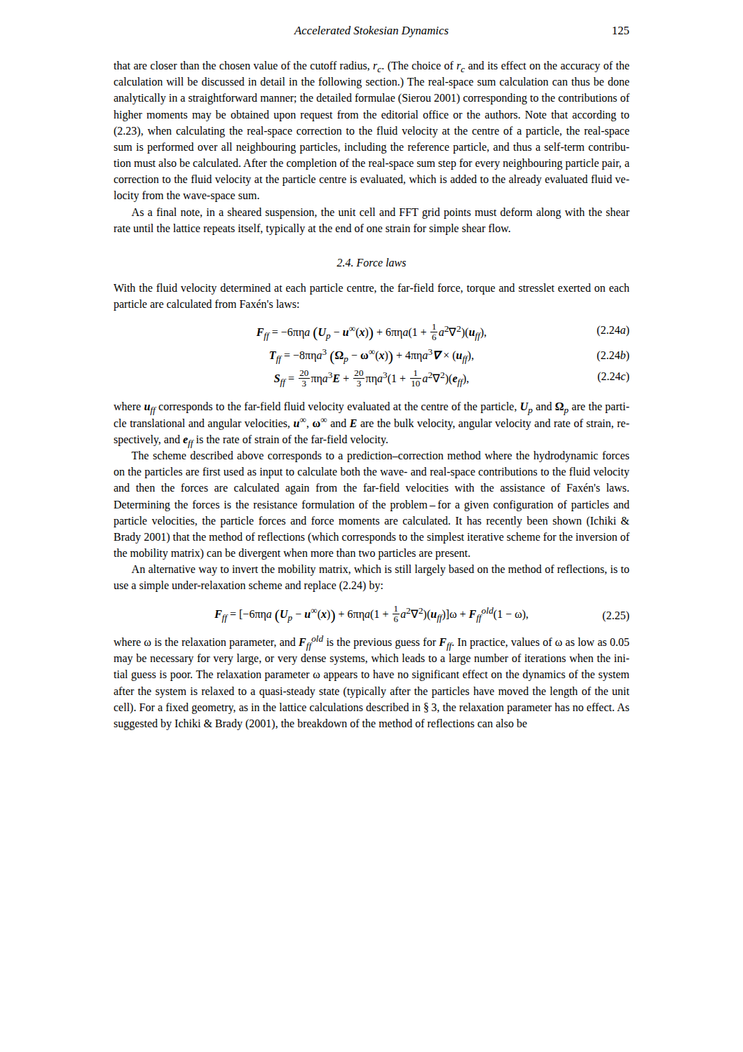Accelerated Stokesian Dynamics 125
that are closer than the chosen value of the cutoff radius, rc. (The choice of rc and its effect on the accuracy of the calculation will be discussed in detail in the following section.) The real-space sum calculation can thus be done analytically in a straightforward manner; the detailed formulae (Sierou 2001) corresponding to the contributions of higher moments may be obtained upon request from the editorial office or the authors. Note that according to (2.23), when calculating the real-space correction to the fluid velocity at the centre of a particle, the real-space sum is performed over all neighbouring particles, including the reference particle, and thus a self-term contribution must also be calculated. After the completion of the real-space sum step for every neighbouring particle pair, a correction to the fluid velocity at the particle centre is evaluated, which is added to the already evaluated fluid velocity from the wave-space sum.
As a final note, in a sheared suspension, the unit cell and FFT grid points must deform along with the shear rate until the lattice repeats itself, typically at the end of one strain for simple shear flow.
2.4. Force laws
With the fluid velocity determined at each particle centre, the far-field force, torque and stresslet exerted on each particle are calculated from Faxén's laws:
Fff = −6πηa (Up − u∞(x)) + 6πηa(1 + 16 a2∇2)(uff), (2.24a)
Tff = −8πηa3 (Ωp − ω∞(x)) + 4πηa3∇ × (uff), (2.24b)
Sff = 203πηa3E + 203πηa3(1 + 110 a2∇2)(eff), (2.24c)
where uff corresponds to the far-field fluid velocity evaluated at the centre of the particle, Up and Ωp are the particle translational and angular velocities, u∞, ω∞ and E are the bulk velocity, angular velocity and rate of strain, respectively, and eff is the rate of strain of the far-field velocity.
The scheme described above corresponds to a prediction–correction method where the hydrodynamic forces on the particles are first used as input to calculate both the wave- and real-space contributions to the fluid velocity and then the forces are calculated again from the far-field velocities with the assistance of Faxén's laws. Determining the forces is the resistance formulation of the problem – for a given configuration of particles and particle velocities, the particle forces and force moments are calculated. It has recently been shown (Ichiki & Brady 2001) that the method of reflections (which corresponds to the simplest iterative scheme for the inversion of the mobility matrix) can be divergent when more than two particles are present.
An alternative way to invert the mobility matrix, which is still largely based on the method of reflections, is to use a simple under-relaxation scheme and replace (2.24) by:
Fff = [−6πηa (Up − u∞(x)) + 6πηa(1 + 16 a2∇2)(uff)]ω + Fffold(1 − ω), (2.25)
where ω is the relaxation parameter, and Fffold is the previous guess for Fff. In practice, values of ω as low as 0.05 may be necessary for very large, or very dense systems, which leads to a large number of iterations when the initial guess is poor. The relaxation parameter ω appears to have no significant effect on the dynamics of the system after the system is relaxed to a quasi-steady state (typically after the particles have moved the length of the unit cell). For a fixed geometry, as in the lattice calculations described in § 3, the relaxation parameter has no effect. As suggested by Ichiki & Brady (2001), the breakdown of the method of reflections can also be